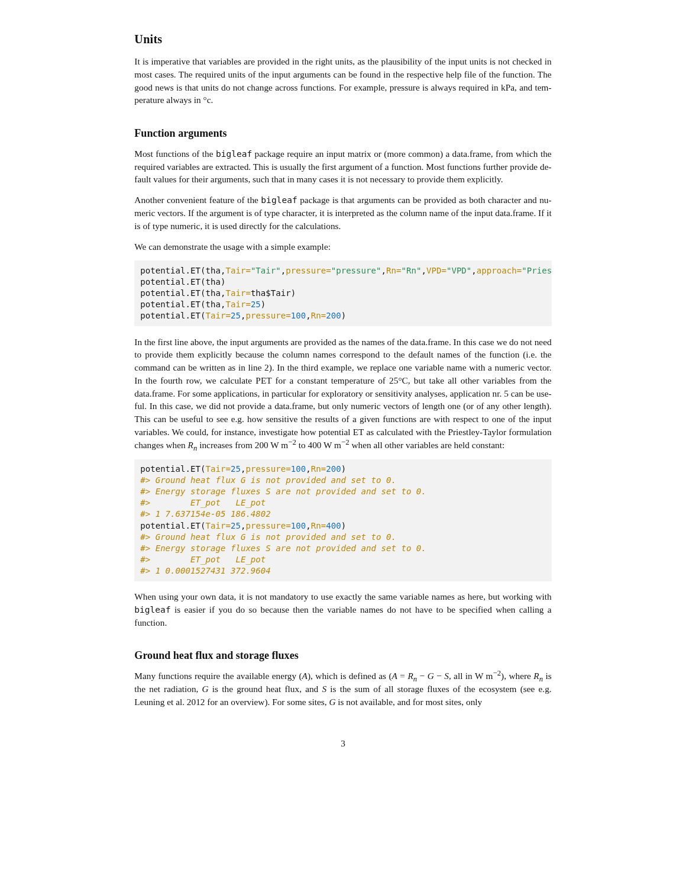Units
It is imperative that variables are provided in the right units, as the plausibility of the input units is not checked in most cases. The required units of the input arguments can be found in the respective help file of the function. The good news is that units do not change across functions. For example, pressure is always required in kPa, and temperature always in °c.
Function arguments
Most functions of the bigleaf package require an input matrix or (more common) a data.frame, from which the required variables are extracted. This is usually the first argument of a function. Most functions further provide default values for their arguments, such that in many cases it is not necessary to provide them explicitly.
Another convenient feature of the bigleaf package is that arguments can be provided as both character and numeric vectors. If the argument is of type character, it is interpreted as the column name of the input data.frame. If it is of type numeric, it is used directly for the calculations.
We can demonstrate the usage with a simple example:
potential.ET(tha, Tair="Tair", pressure="pressure", Rn="Rn", VPD="VPD", approach="Priestley-Taylor")
potential.ET(tha)
potential.ET(tha, Tair=tha$Tair)
potential.ET(tha, Tair=25)
potential.ET(Tair=25, pressure=100, Rn=200)
In the first line above, the input arguments are provided as the names of the data.frame. In this case we do not need to provide them explicitly because the column names correspond to the default names of the function (i.e. the command can be written as in line 2). In the third example, we replace one variable name with a numeric vector. In the fourth row, we calculate PET for a constant temperature of 25°C, but take all other variables from the data.frame. For some applications, in particular for exploratory or sensitivity analyses, application nr. 5 can be useful. In this case, we did not provide a data.frame, but only numeric vectors of length one (or of any other length). This can be useful to see e.g. how sensitive the results of a given functions are with respect to one of the input variables. We could, for instance, investigate how potential ET as calculated with the Priestley-Taylor formulation changes when Rn increases from 200 W m−2 to 400 W m−2 when all other variables are held constant:
potential.ET(Tair=25, pressure=100, Rn=200)
#> Ground heat flux G is not provided and set to 0.
#> Energy storage fluxes S are not provided and set to 0.
#>        ET_pot   LE_pot
#> 1 7.637154e-05 186.4802
potential.ET(Tair=25, pressure=100, Rn=400)
#> Ground heat flux G is not provided and set to 0.
#> Energy storage fluxes S are not provided and set to 0.
#>        ET_pot   LE_pot
#> 1 0.0001527431 372.9604
When using your own data, it is not mandatory to use exactly the same variable names as here, but working with bigleaf is easier if you do so because then the variable names do not have to be specified when calling a function.
Ground heat flux and storage fluxes
Many functions require the available energy (A), which is defined as (A = Rn − G − S, all in W m−2), where Rn is the net radiation, G is the ground heat flux, and S is the sum of all storage fluxes of the ecosystem (see e.g. Leuning et al. 2012 for an overview). For some sites, G is not available, and for most sites, only
3